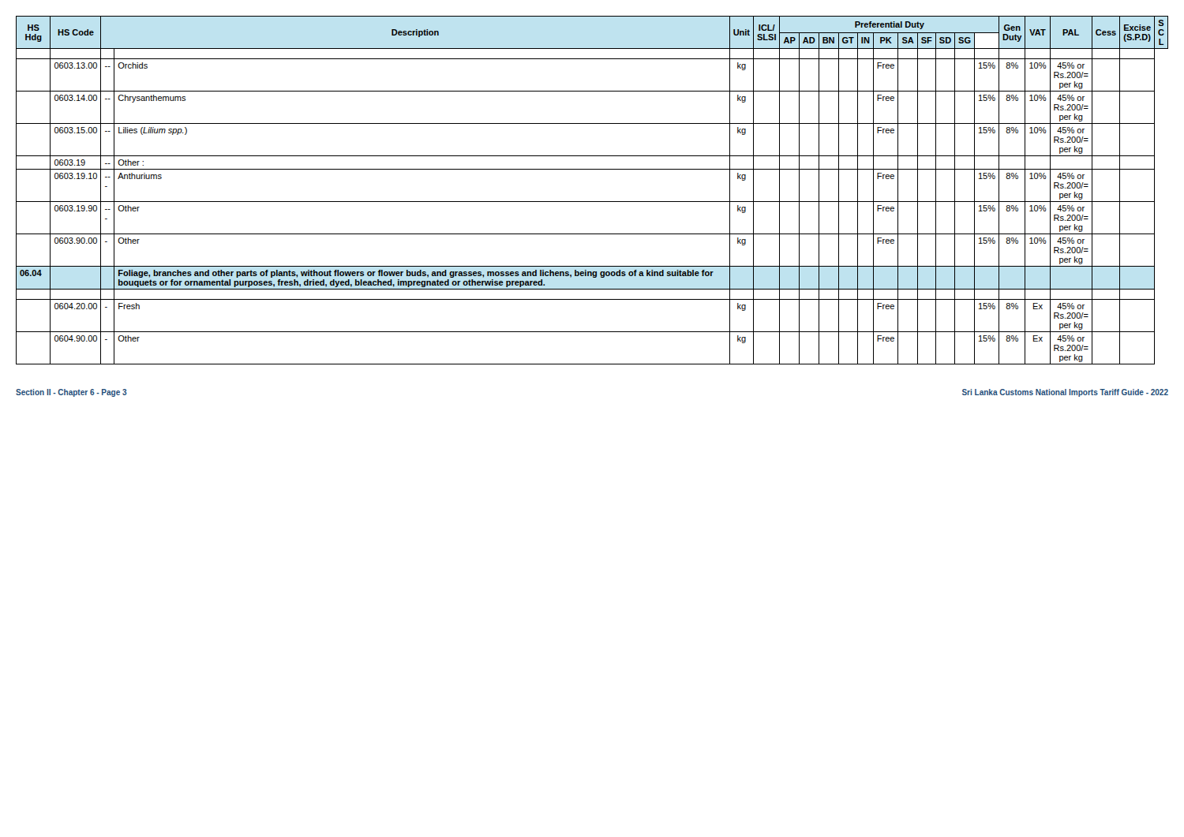| HS Hdg | HS Code | Description | Unit | ICL/ SLSI | Preferential Duty | Gen Duty | VAT | PAL | Cess | Excise (S.P.D) | S C L |
| --- | --- | --- | --- | --- | --- | --- | --- | --- | --- | --- | --- |
| AP | AD | BN | GT | IN | PK | SA | SF | SD | SG |
| | 0603.13.00 | -- | Orchids | kg | | | | | | | Free | | | | | 15% | 8% | 10% | 45% or Rs.200/= per kg | | |
| | 0603.14.00 | -- | Chrysanthemums | kg | | | | | | | Free | | | | | 15% | 8% | 10% | 45% or Rs.200/= per kg | | |
| | 0603.15.00 | -- | Lilies ( Lilium spp. ) | kg | | | | | | | Free | | | | | 15% | 8% | 10% | 45% or Rs.200/= per kg | | |
| | 0603.19 | -- | Other : | | | | | | | | | | | | | | | | | | |
| | 0603.19.10 | --- | Anthuriums | kg | | | | | | | Free | | | | | 15% | 8% | 10% | 45% or Rs.200/= per kg | | |
| | 0603.19.90 | --- | Other | kg | | | | | | | Free | | | | | 15% | 8% | 10% | 45% or Rs.200/= per kg | | |
| | 0603.90.00 | - | Other | kg | | | | | | | Free | | | | | 15% | 8% | 10% | 45% or Rs.200/= per kg | | |
| 06.04 | | | Foliage, branches and other parts of plants, without flowers or flower buds, and grasses, mosses and lichens, being goods of a kind suitable for bouquets or for ornamental purposes, fresh, dried, dyed, bleached, impregnated or otherwise prepared. | | | | | | | | | | | | | | | | | | |
| | 0604.20.00 | - | Fresh | kg | | | | | | | Free | | | | | 15% | 8% | Ex | 45% or Rs.200/= per kg | | |
| | 0604.90.00 | - | Other | kg | | | | | | | Free | | | | | 15% | 8% | Ex | 45% or Rs.200/= per kg | | |
Section II - Chapter 6 - Page 3
Sri Lanka Customs National Imports Tariff Guide - 2022